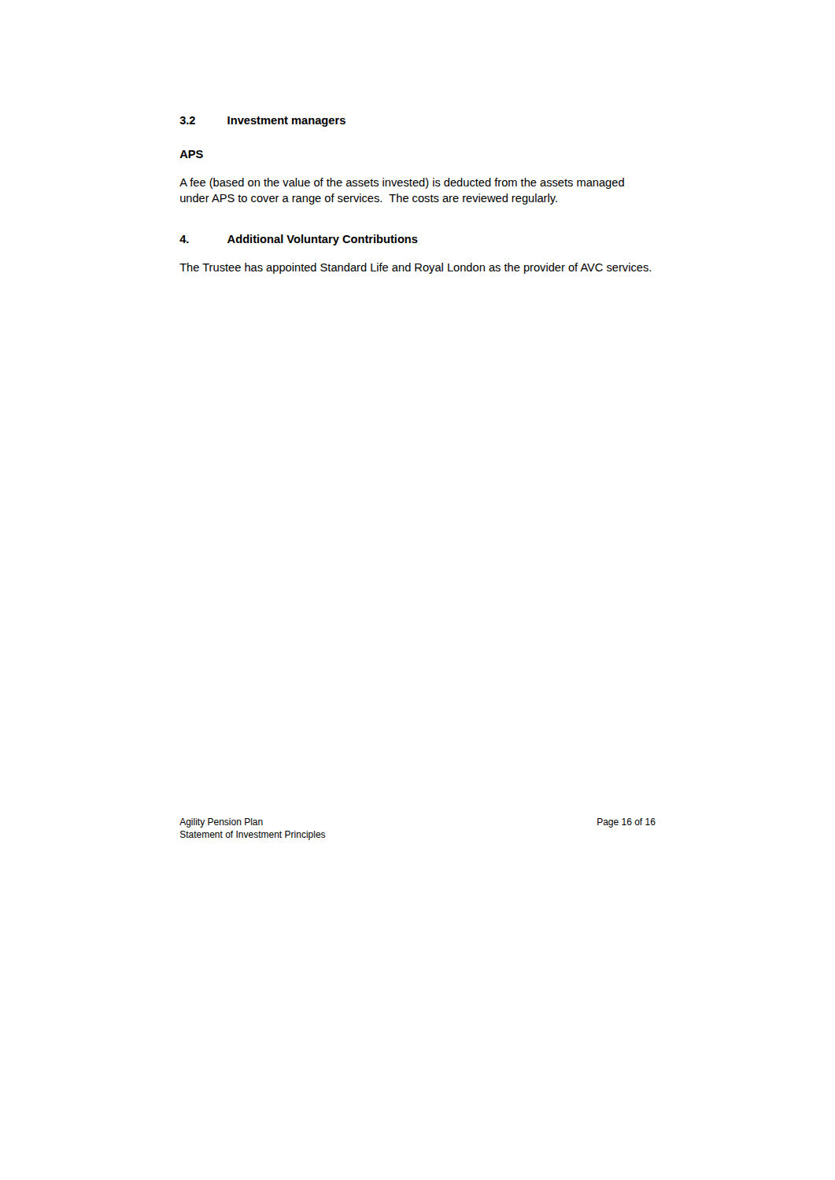3.2 Investment managers
APS
A fee (based on the value of the assets invested) is deducted from the assets managed under APS to cover a range of services. The costs are reviewed regularly.
4. Additional Voluntary Contributions
The Trustee has appointed Standard Life and Royal London as the provider of AVC services.
Agility Pension Plan
Statement of Investment Principles
Page 16 of 16